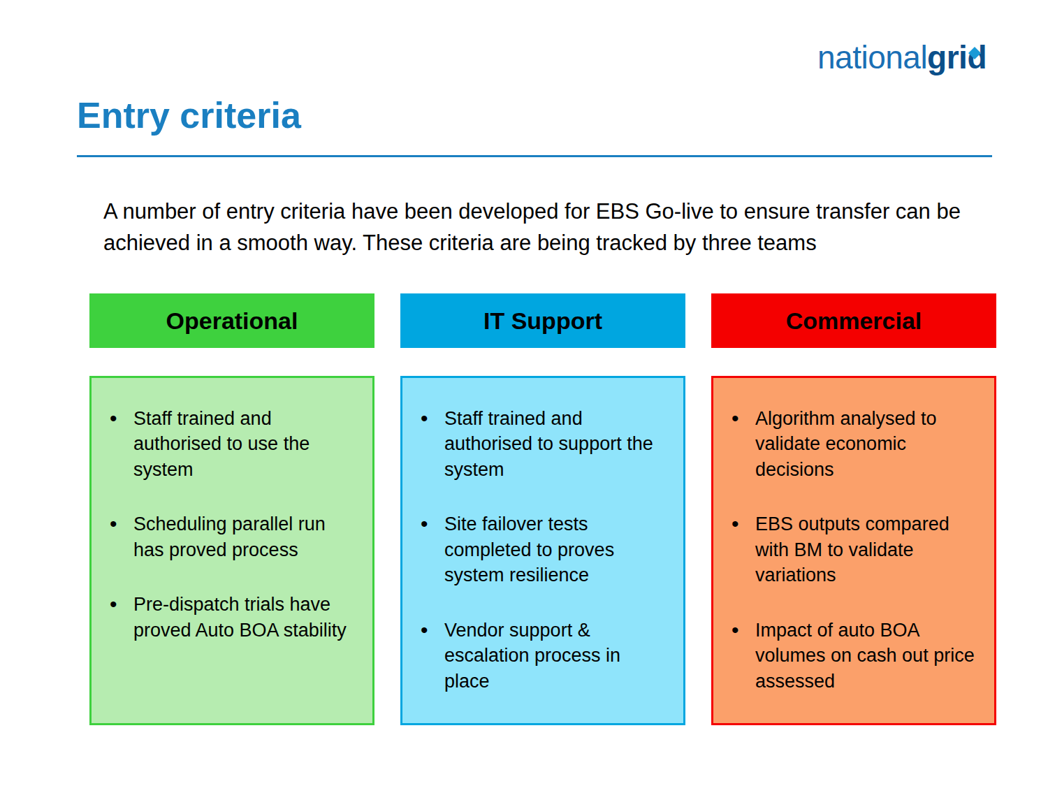nationalgrid
Entry criteria
A number of entry criteria have been developed for EBS Go-live to ensure transfer can be achieved in a smooth way. These criteria are being tracked by three teams
Operational
Staff trained and authorised to use the system
Scheduling parallel run has proved process
Pre-dispatch trials have proved Auto BOA stability
IT Support
Staff trained and authorised to support the system
Site failover tests completed to proves system resilience
Vendor support & escalation process in place
Commercial
Algorithm analysed to validate economic decisions
EBS outputs compared with BM to validate variations
Impact of auto BOA volumes on cash out price assessed